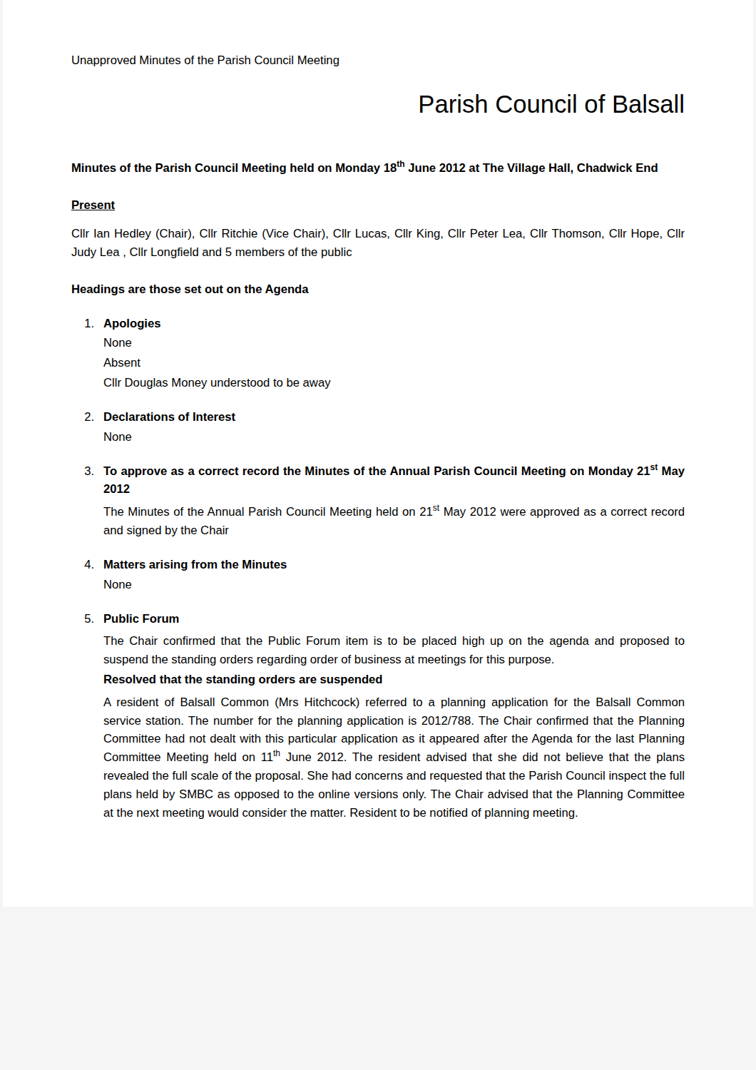Unapproved Minutes of the Parish Council Meeting
Parish Council of Balsall
Minutes of the Parish Council Meeting held on Monday 18th June 2012 at The Village Hall, Chadwick End
Present
Cllr Ian Hedley (Chair), Cllr Ritchie (Vice Chair), Cllr Lucas, Cllr King, Cllr Peter Lea, Cllr Thomson, Cllr Hope, Cllr Judy Lea , Cllr Longfield and 5 members of the public
Headings are those set out on the Agenda
Apologies
None
Absent
Cllr Douglas Money understood to be away
Declarations of Interest
None
To approve as a correct record the Minutes of the Annual Parish Council Meeting on Monday 21st May 2012
The Minutes of the Annual Parish Council Meeting held on 21st May 2012 were approved as a correct record and signed by the Chair
Matters arising from the Minutes
None
Public Forum
The Chair confirmed that the Public Forum item is to be placed high up on the agenda and proposed to suspend the standing orders regarding order of business at meetings for this purpose.
Resolved that the standing orders are suspended
A resident of Balsall Common (Mrs Hitchcock) referred to a planning application for the Balsall Common service station. The number for the planning application is 2012/788. The Chair confirmed that the Planning Committee had not dealt with this particular application as it appeared after the Agenda for the last Planning Committee Meeting held on 11th June 2012. The resident advised that she did not believe that the plans revealed the full scale of the proposal. She had concerns and requested that the Parish Council inspect the full plans held by SMBC as opposed to the online versions only. The Chair advised that the Planning Committee at the next meeting would consider the matter. Resident to be notified of planning meeting.